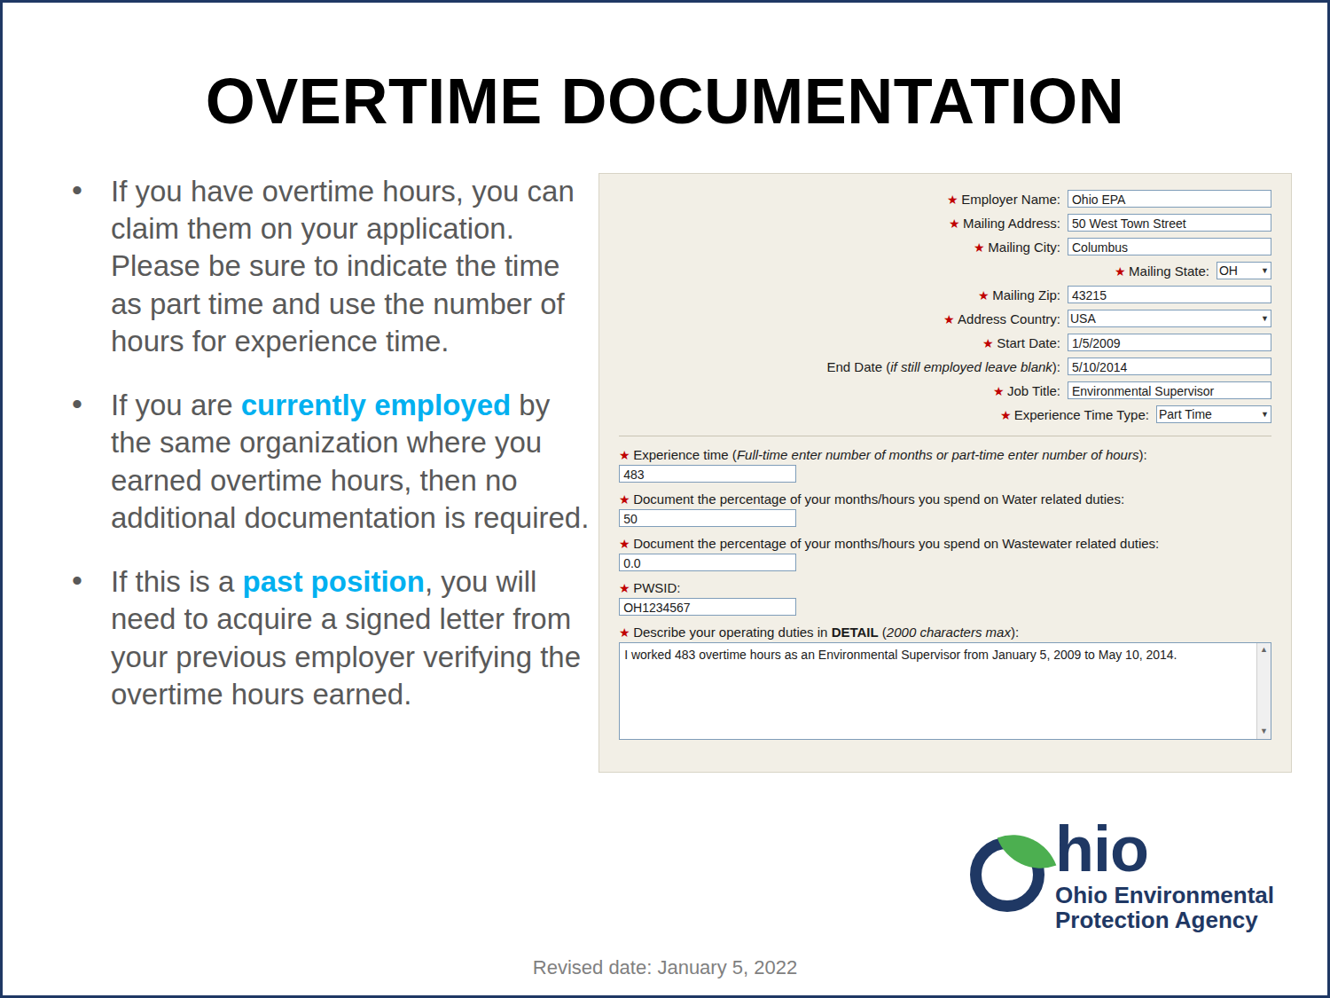OVERTIME DOCUMENTATION
If you have overtime hours, you can claim them on your application. Please be sure to indicate the time as part time and use the number of hours for experience time.
If you are currently employed by the same organization where you earned overtime hours, then no additional documentation is required.
If this is a past position, you will need to acquire a signed letter from your previous employer verifying the overtime hours earned.
★Employer Name:
Ohio EPA
★Mailing Address:
50 West Town Street
★Mailing City:
Columbus
★Mailing State:
OH▼
★Mailing Zip:
43215
★Address Country:
USA▼
★Start Date:
1/5/2009
End Date (if still employed leave blank):
5/10/2014
★Job Title:
Environmental Supervisor
★Experience Time Type:
Part Time▼
★Experience time (Full-time enter number of months or part-time enter number of hours):
483
★Document the percentage of your months/hours you spend on Water related duties:
50
★Document the percentage of your months/hours you spend on Wastewater related duties:
0.0
★PWSID:
OH1234567
★Describe your operating duties in DETAIL (2000 characters max):
I worked 483 overtime hours as an Environmental Supervisor from January 5, 2009 to May 10, 2014.
▲ ▼
hio
Ohio Environmental
Protection Agency
Revised date: January 5, 2022